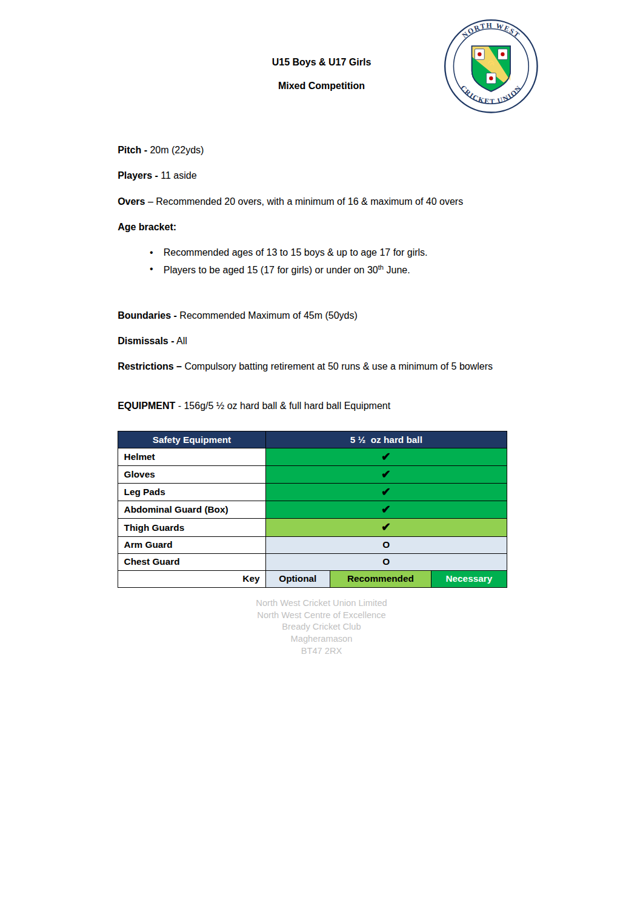NORTH WEST CRICKET UNION
U15 Boys & U17 Girls
Mixed Competition
Pitch - 20m (22yds)
Players - 11 aside
Overs – Recommended 20 overs, with a minimum of 16 & maximum of 40 overs
Age bracket:
Recommended ages of 13 to 15 boys & up to age 17 for girls.
Players to be aged 15 (17 for girls) or under on 30th June.
Boundaries - Recommended Maximum of 45m (50yds)
Dismissals - All
Restrictions – Compulsory batting retirement at 50 runs & use a minimum of 5 bowlers
EQUIPMENT - 156g/5 ½ oz hard ball & full hard ball Equipment
| Safety Equipment | 5 ½ oz hard ball |
| --- | --- |
| Helmet | ✔ |
| Gloves | ✔ |
| Leg Pads | ✔ |
| Abdominal Guard (Box) | ✔ |
| Thigh Guards | ✔ |
| Arm Guard | O |
| Chest Guard | O |
| Key | Optional | Recommended | Necessary |
North West Cricket Union Limited
North West Centre of Excellence
Bready Cricket Club
Magheramason
BT47 2RX